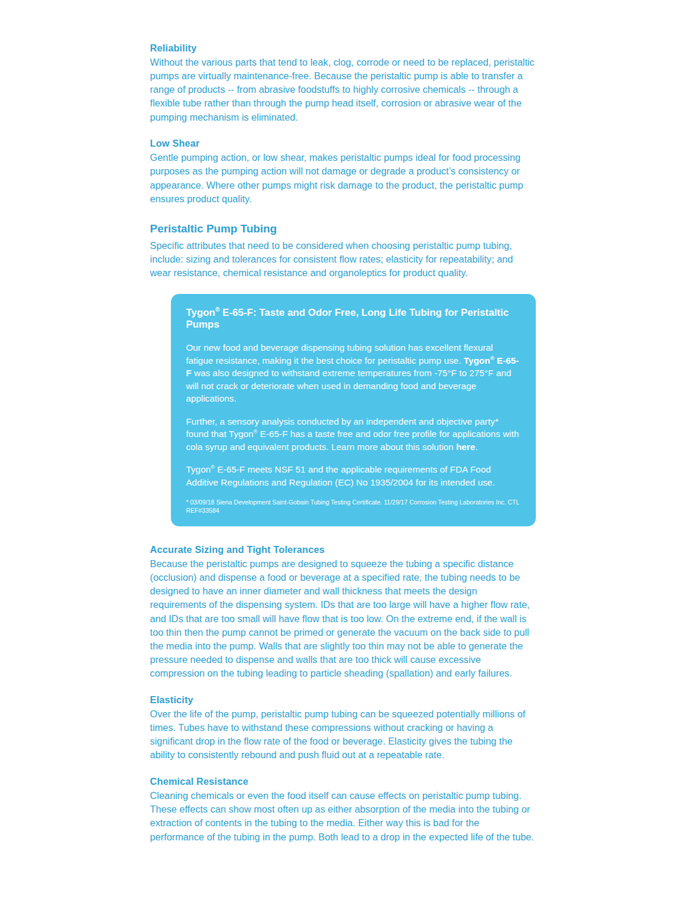Reliability
Without the various parts that tend to leak, clog, corrode or need to be replaced, peristaltic pumps are virtually maintenance-free. Because the peristaltic pump is able to transfer a range of products -- from abrasive foodstuffs to highly corrosive chemicals -- through a flexible tube rather than through the pump head itself, corrosion or abrasive wear of the pumping mechanism is eliminated.
Low Shear
Gentle pumping action, or low shear, makes peristaltic pumps ideal for food processing purposes as the pumping action will not damage or degrade a product’s consistency or appearance. Where other pumps might risk damage to the product, the peristaltic pump ensures product quality.
Peristaltic Pump Tubing
Specific attributes that need to be considered when choosing peristaltic pump tubing, include: sizing and tolerances for consistent flow rates; elasticity for repeatability; and wear resistance, chemical resistance and organoleptics for product quality.
Tygon® E-65-F: Taste and Odor Free, Long Life Tubing for Peristaltic Pumps
Our new food and beverage dispensing tubing solution has excellent flexural fatigue resistance, making it the best choice for peristaltic pump use. Tygon® E-65-F was also designed to withstand extreme temperatures from -75°F to 275°F and will not crack or deteriorate when used in demanding food and beverage applications.
Further, a sensory analysis conducted by an independent and objective party* found that Tygon® E-65-F has a taste free and odor free profile for applications with cola syrup and equivalent products. Learn more about this solution here.
Tygon® E-65-F meets NSF 51 and the applicable requirements of FDA Food Additive Regulations and Regulation (EC) No 1935/2004 for its intended use.
* 03/09/18 Siena Development Saint-Gobain Tubing Testing Certificate. 11/29/17 Corrosion Testing Laboratories Inc. CTL REF#33584
Accurate Sizing and Tight Tolerances
Because the peristaltic pumps are designed to squeeze the tubing a specific distance (occlusion) and dispense a food or beverage at a specified rate, the tubing needs to be designed to have an inner diameter and wall thickness that meets the design requirements of the dispensing system. IDs that are too large will have a higher flow rate, and IDs that are too small will have flow that is too low. On the extreme end, if the wall is too thin then the pump cannot be primed or generate the vacuum on the back side to pull the media into the pump. Walls that are slightly too thin may not be able to generate the pressure needed to dispense and walls that are too thick will cause excessive compression on the tubing leading to particle sheading (spallation) and early failures.
Elasticity
Over the life of the pump, peristaltic pump tubing can be squeezed potentially millions of times. Tubes have to withstand these compressions without cracking or having a significant drop in the flow rate of the food or beverage. Elasticity gives the tubing the ability to consistently rebound and push fluid out at a repeatable rate.
Chemical Resistance
Cleaning chemicals or even the food itself can cause effects on peristaltic pump tubing. These effects can show most often up as either absorption of the media into the tubing or extraction of contents in the tubing to the media. Either way this is bad for the performance of the tubing in the pump. Both lead to a drop in the expected life of the tube.